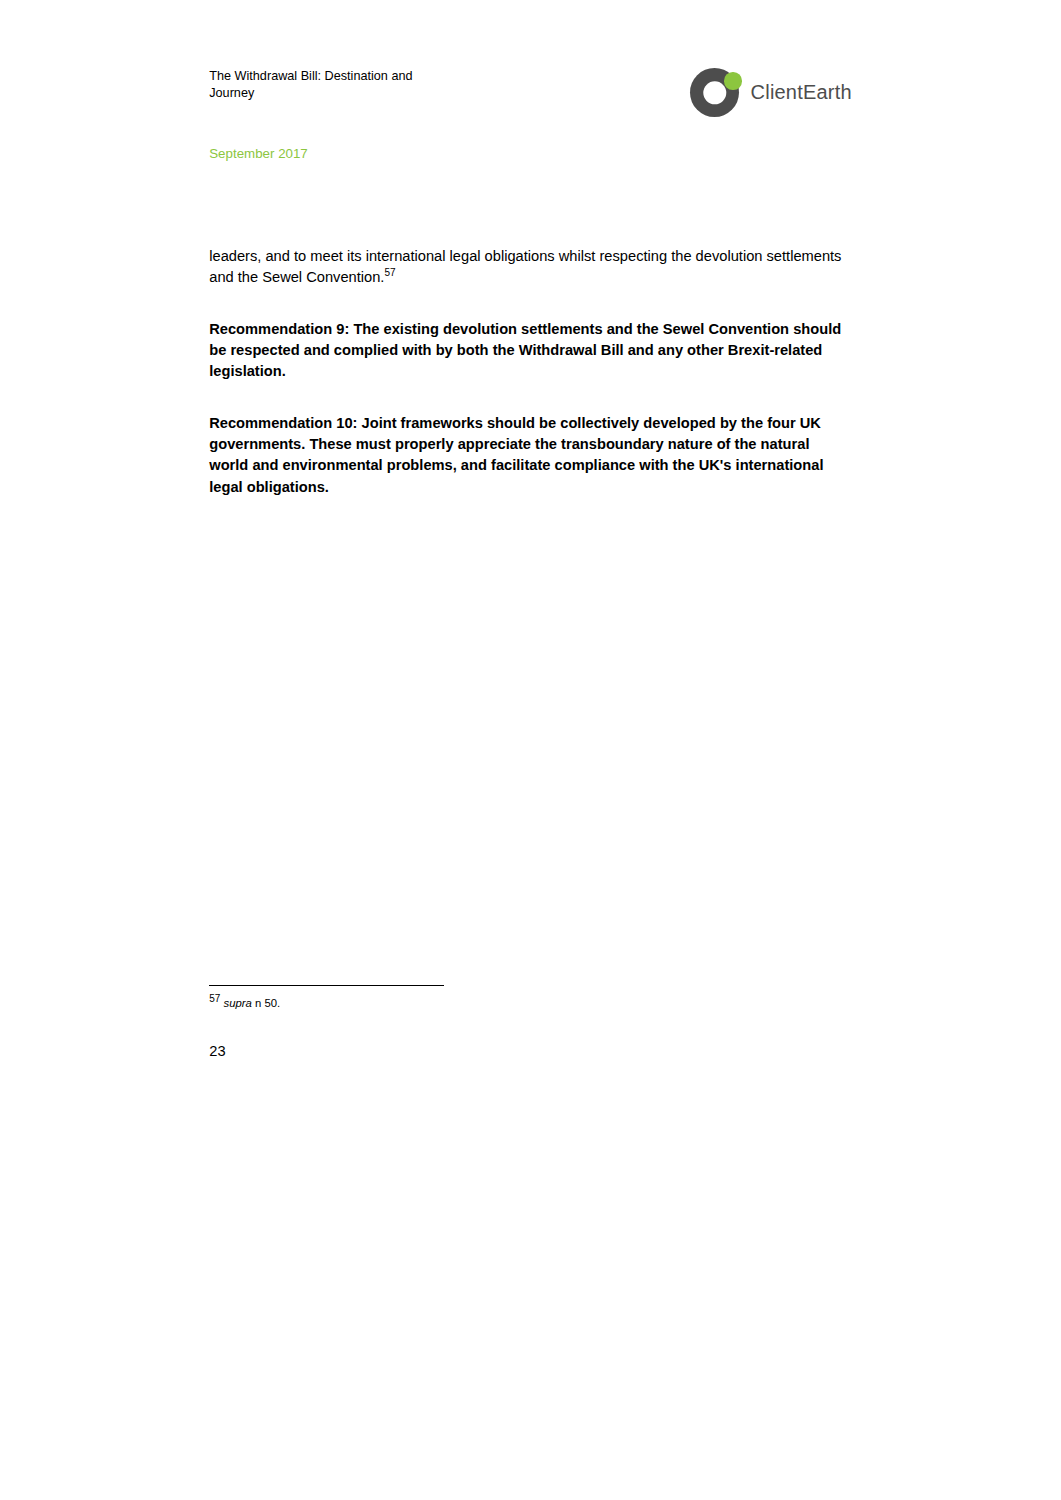The Withdrawal Bill: Destination and
Journey
ClientEarth
September 2017
leaders, and to meet its international legal obligations whilst respecting the devolution settlements and the Sewel Convention.57
Recommendation 9: The existing devolution settlements and the Sewel Convention should be respected and complied with by both the Withdrawal Bill and any other Brexit-related legislation.
Recommendation 10: Joint frameworks should be collectively developed by the four UK governments. These must properly appreciate the transboundary nature of the natural world and environmental problems, and facilitate compliance with the UK's international legal obligations.
57 supra n 50.
23